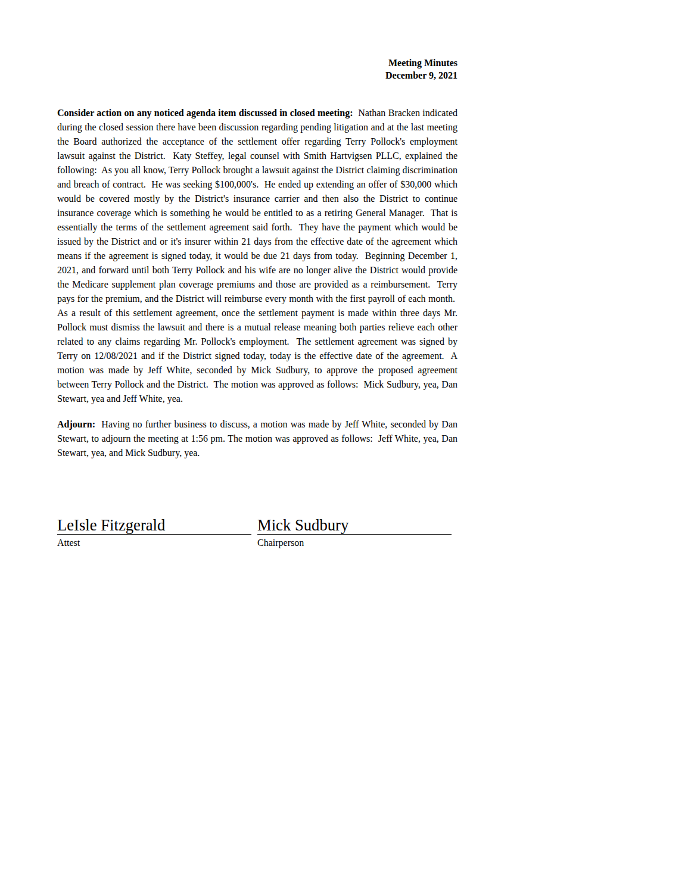Meeting Minutes
December 9, 2021
Consider action on any noticed agenda item discussed in closed meeting: Nathan Bracken indicated during the closed session there have been discussion regarding pending litigation and at the last meeting the Board authorized the acceptance of the settlement offer regarding Terry Pollock's employment lawsuit against the District. Katy Steffey, legal counsel with Smith Hartvigsen PLLC, explained the following: As you all know, Terry Pollock brought a lawsuit against the District claiming discrimination and breach of contract. He was seeking $100,000's. He ended up extending an offer of $30,000 which would be covered mostly by the District's insurance carrier and then also the District to continue insurance coverage which is something he would be entitled to as a retiring General Manager. That is essentially the terms of the settlement agreement said forth. They have the payment which would be issued by the District and or it's insurer within 21 days from the effective date of the agreement which means if the agreement is signed today, it would be due 21 days from today. Beginning December 1, 2021, and forward until both Terry Pollock and his wife are no longer alive the District would provide the Medicare supplement plan coverage premiums and those are provided as a reimbursement. Terry pays for the premium, and the District will reimburse every month with the first payroll of each month. As a result of this settlement agreement, once the settlement payment is made within three days Mr. Pollock must dismiss the lawsuit and there is a mutual release meaning both parties relieve each other related to any claims regarding Mr. Pollock's employment. The settlement agreement was signed by Terry on 12/08/2021 and if the District signed today, today is the effective date of the agreement. A motion was made by Jeff White, seconded by Mick Sudbury, to approve the proposed agreement between Terry Pollock and the District. The motion was approved as follows: Mick Sudbury, yea, Dan Stewart, yea and Jeff White, yea.
Adjourn: Having no further business to discuss, a motion was made by Jeff White, seconded by Dan Stewart, to adjourn the meeting at 1:56 pm. The motion was approved as follows: Jeff White, yea, Dan Stewart, yea, and Mick Sudbury, yea.
| LeIsle Fitzgerald Attest | Mick Sudbury Chairperson |